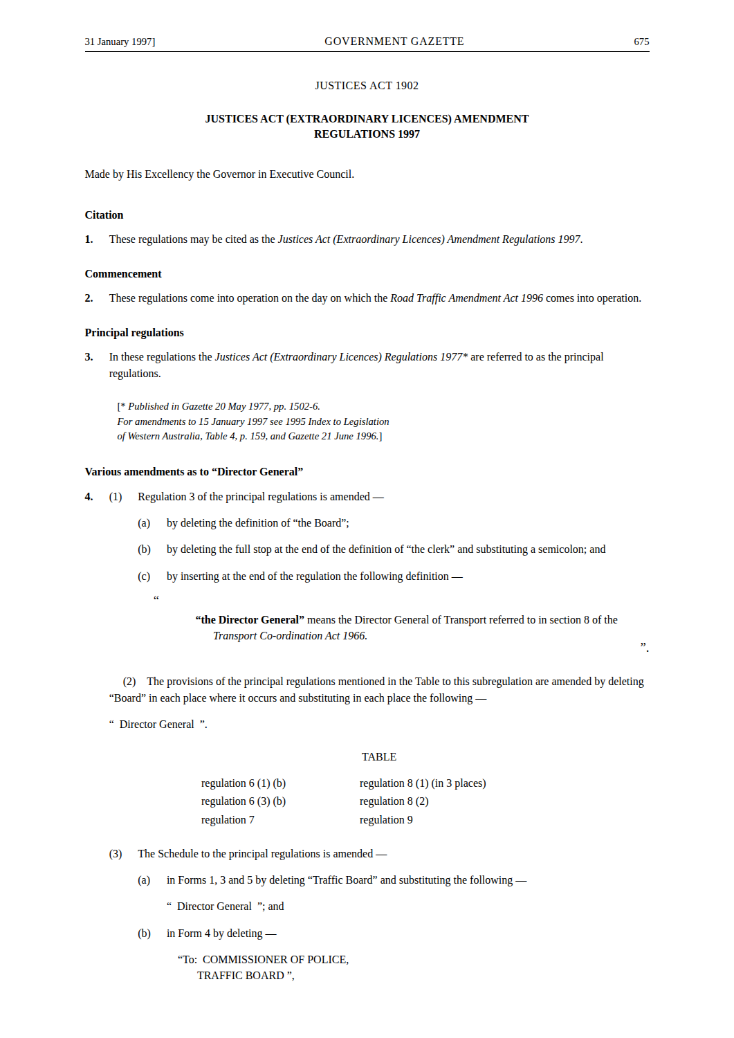31 January 1997] GOVERNMENT GAZETTE 675
JUSTICES ACT 1902
JUSTICES ACT (EXTRAORDINARY LICENCES) AMENDMENT
REGULATIONS 1997
Made by His Excellency the Governor in Executive Council.
Citation
1.
These regulations may be cited as the Justices Act (Extraordinary Licences) Amendment Regulations 1997.
Commencement
2.
These regulations come into operation on the day on which the Road Traffic Amendment Act 1996 comes into operation.
Principal regulations
3.
In these regulations the Justices Act (Extraordinary Licences) Regulations 1977* are referred to as the principal regulations.
[* Published in Gazette 20 May 1977, pp. 1502-6.
For amendments to 15 January 1997 see 1995 Index to Legislation
of Western Australia, Table 4, p. 159, and Gazette 21 June 1996.]
Various amendments as to “Director General”
4.
(1)
Regulation 3 of the principal regulations is amended —
(a) by deleting the definition of “the Board”;
(b) by deleting the full stop at the end of the definition of “the clerk” and substituting a semicolon; and
(c) by inserting at the end of the regulation the following definition —
“
“the Director General” means the Director General of Transport referred to in section 8 of the Transport Co-ordination Act 1966.
”.
(2) The provisions of the principal regulations mentioned in the Table to this subregulation are amended by deleting “Board” in each place where it occurs and substituting in each place the following —
“ Director General ”.
TABLE
| regulation 6 (1) (b) | regulation 8 (1) (in 3 places) |
| regulation 6 (3) (b) | regulation 8 (2) |
| regulation 7 | regulation 9 |
(3)
The Schedule to the principal regulations is amended —
(a) in Forms 1, 3 and 5 by deleting “Traffic Board” and substituting the following —
“ Director General ”; and
(b) in Form 4 by deleting —
“To: COMMISSIONER OF POLICE,
TRAFFIC BOARD ”,